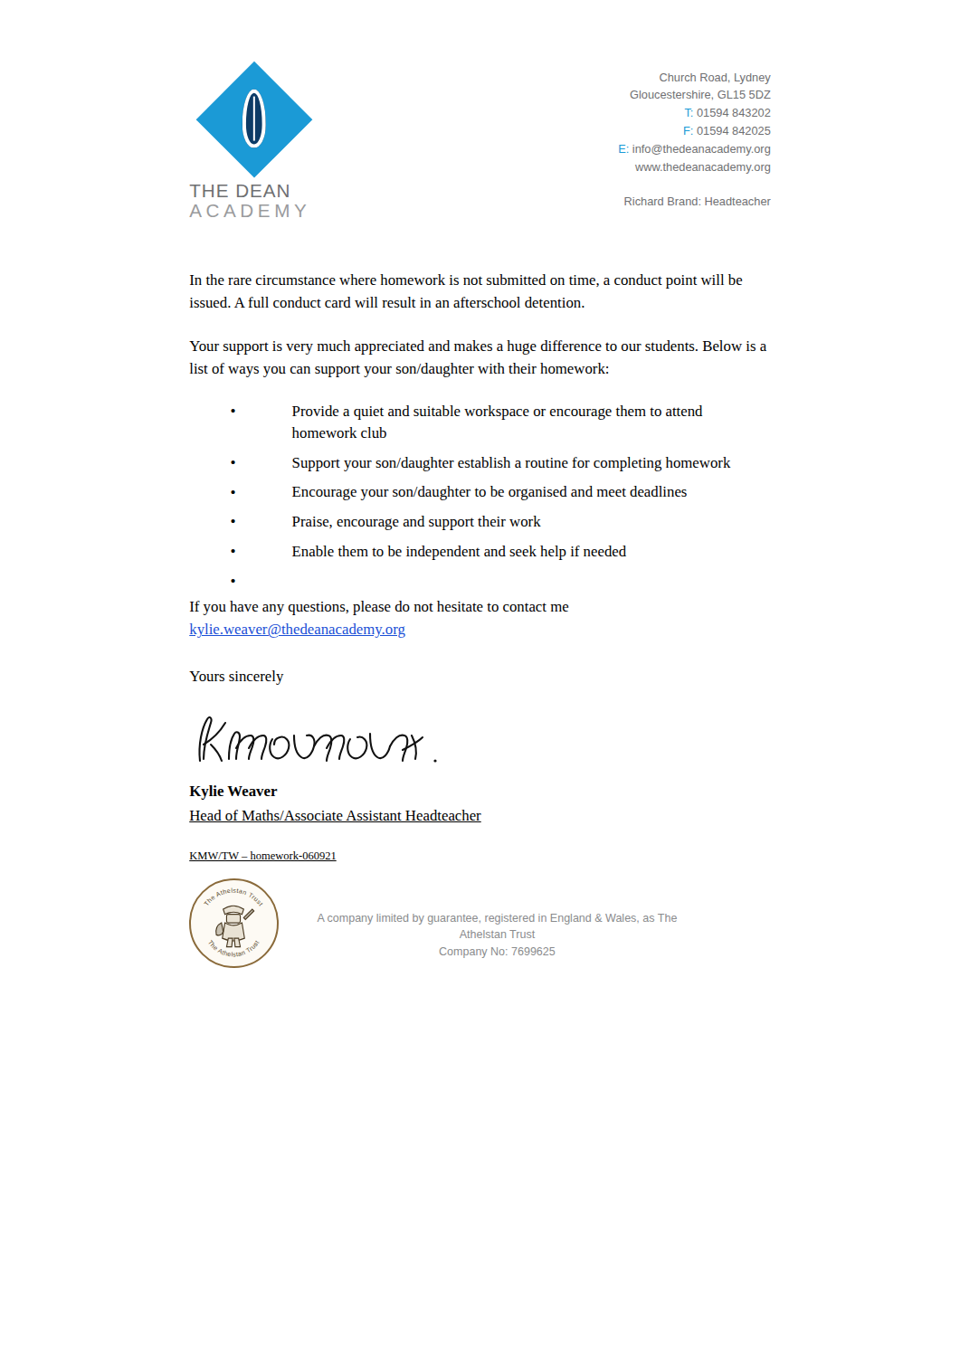THE DEAN
ACADEMY
Church Road, Lydney
Gloucestershire, GL15 5DZ
T: 01594 843202
F: 01594 842025
E: info@thedeanacademy.org
www.thedeanacademy.org
Richard Brand: Headteacher
In the rare circumstance where homework is not submitted on time, a conduct point will be issued. A full conduct card will result in an afterschool detention.
Your support is very much appreciated and makes a huge difference to our students. Below is a list of ways you can support your son/daughter with their homework:
Provide a quiet and suitable workspace or encourage them to attend homework club
Support your son/daughter establish a routine for completing homework
Encourage your son/daughter to be organised and meet deadlines
Praise, encourage and support their work
Enable them to be independent and seek help if needed
If you have any questions, please do not hesitate to contact me
kylie.weaver@thedeanacademy.org
Yours sincerely
Kylie Weaver
Head of Maths/Associate Assistant Headteacher
KMW/TW – homework-060921
The Athelstan Trust The Athelstan Trust
A company limited by guarantee, registered in England & Wales, as The Athelstan Trust
Company No: 7699625